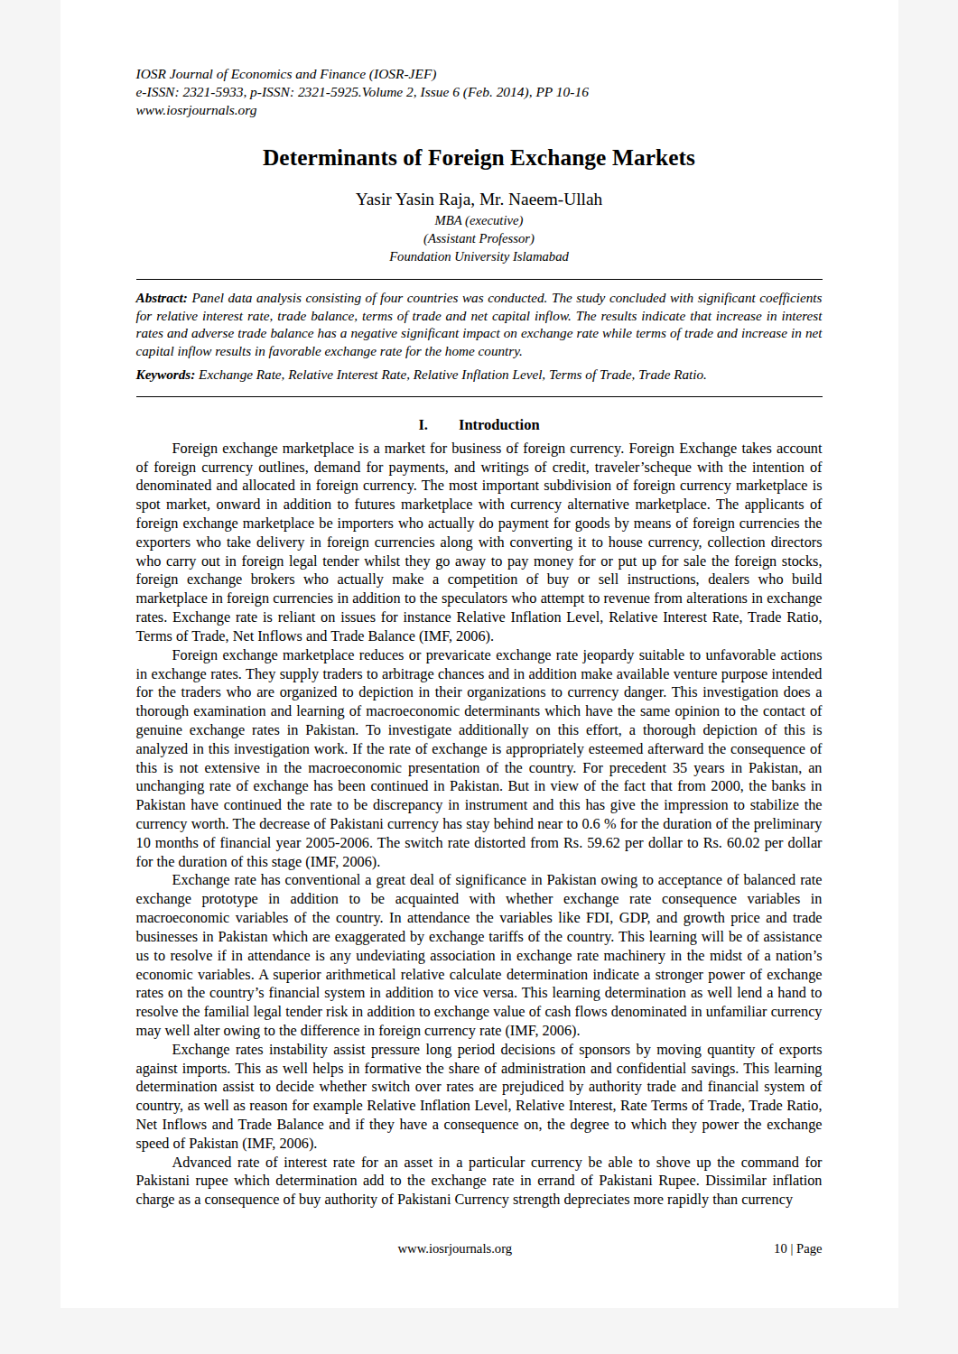IOSR Journal of Economics and Finance (IOSR-JEF)
e-ISSN: 2321-5933, p-ISSN: 2321-5925.Volume 2, Issue 6 (Feb. 2014), PP 10-16
www.iosrjournals.org
Determinants of Foreign Exchange Markets
Yasir Yasin Raja, Mr. Naeem-Ullah
MBA (executive)
(Assistant Professor)
Foundation University Islamabad
Abstract: Panel data analysis consisting of four countries was conducted. The study concluded with significant coefficients for relative interest rate, trade balance, terms of trade and net capital inflow. The results indicate that increase in interest rates and adverse trade balance has a negative significant impact on exchange rate while terms of trade and increase in net capital inflow results in favorable exchange rate for the home country.
Keywords: Exchange Rate, Relative Interest Rate, Relative Inflation Level, Terms of Trade, Trade Ratio.
I. Introduction
Foreign exchange marketplace is a market for business of foreign currency. Foreign Exchange takes account of foreign currency outlines, demand for payments, and writings of credit, traveler’scheque with the intention of denominated and allocated in foreign currency. The most important subdivision of foreign currency marketplace is spot market, onward in addition to futures marketplace with currency alternative marketplace. The applicants of foreign exchange marketplace be importers who actually do payment for goods by means of foreign currencies the exporters who take delivery in foreign currencies along with converting it to house currency, collection directors who carry out in foreign legal tender whilst they go away to pay money for or put up for sale the foreign stocks, foreign exchange brokers who actually make a competition of buy or sell instructions, dealers who build marketplace in foreign currencies in addition to the speculators who attempt to revenue from alterations in exchange rates. Exchange rate is reliant on issues for instance Relative Inflation Level, Relative Interest Rate, Trade Ratio, Terms of Trade, Net Inflows and Trade Balance (IMF, 2006).
Foreign exchange marketplace reduces or prevaricate exchange rate jeopardy suitable to unfavorable actions in exchange rates. They supply traders to arbitrage chances and in addition make available venture purpose intended for the traders who are organized to depiction in their organizations to currency danger. This investigation does a thorough examination and learning of macroeconomic determinants which have the same opinion to the contact of genuine exchange rates in Pakistan. To investigate additionally on this effort, a thorough depiction of this is analyzed in this investigation work. If the rate of exchange is appropriately esteemed afterward the consequence of this is not extensive in the macroeconomic presentation of the country. For precedent 35 years in Pakistan, an unchanging rate of exchange has been continued in Pakistan. But in view of the fact that from 2000, the banks in Pakistan have continued the rate to be discrepancy in instrument and this has give the impression to stabilize the currency worth. The decrease of Pakistani currency has stay behind near to 0.6 % for the duration of the preliminary 10 months of financial year 2005-2006. The switch rate distorted from Rs. 59.62 per dollar to Rs. 60.02 per dollar for the duration of this stage (IMF, 2006).
Exchange rate has conventional a great deal of significance in Pakistan owing to acceptance of balanced rate exchange prototype in addition to be acquainted with whether exchange rate consequence variables in macroeconomic variables of the country. In attendance the variables like FDI, GDP, and growth price and trade businesses in Pakistan which are exaggerated by exchange tariffs of the country. This learning will be of assistance us to resolve if in attendance is any undeviating association in exchange rate machinery in the midst of a nation’s economic variables. A superior arithmetical relative calculate determination indicate a stronger power of exchange rates on the country’s financial system in addition to vice versa. This learning determination as well lend a hand to resolve the familial legal tender risk in addition to exchange value of cash flows denominated in unfamiliar currency may well alter owing to the difference in foreign currency rate (IMF, 2006).
Exchange rates instability assist pressure long period decisions of sponsors by moving quantity of exports against imports. This as well helps in formative the share of administration and confidential savings. This learning determination assist to decide whether switch over rates are prejudiced by authority trade and financial system of country, as well as reason for example Relative Inflation Level, Relative Interest, Rate Terms of Trade, Trade Ratio, Net Inflows and Trade Balance and if they have a consequence on, the degree to which they power the exchange speed of Pakistan (IMF, 2006).
Advanced rate of interest rate for an asset in a particular currency be able to shove up the command for Pakistani rupee which determination add to the exchange rate in errand of Pakistani Rupee. Dissimilar inflation charge as a consequence of buy authority of Pakistani Currency strength depreciates more rapidly than currency
www.iosrjournals.org 10 | Page